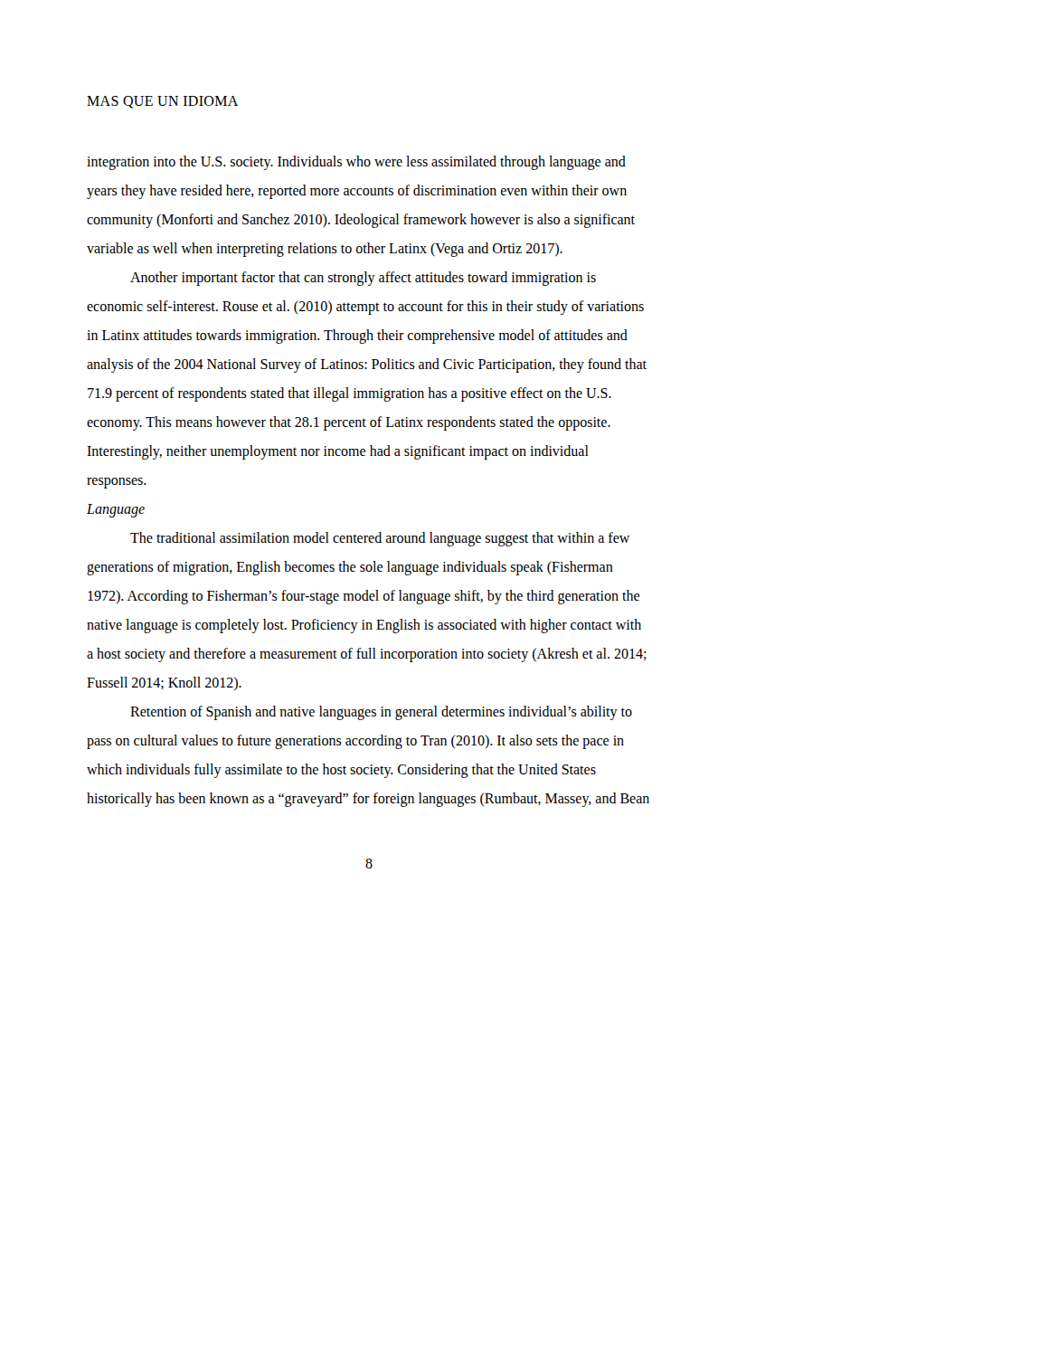MAS QUE UN IDIOMA
integration into the U.S. society. Individuals who were less assimilated through language and years they have resided here, reported more accounts of discrimination even within their own community (Monforti and Sanchez 2010). Ideological framework however is also a significant variable as well when interpreting relations to other Latinx (Vega and Ortiz 2017).
Another important factor that can strongly affect attitudes toward immigration is economic self-interest. Rouse et al. (2010) attempt to account for this in their study of variations in Latinx attitudes towards immigration. Through their comprehensive model of attitudes and analysis of the 2004 National Survey of Latinos: Politics and Civic Participation, they found that 71.9 percent of respondents stated that illegal immigration has a positive effect on the U.S. economy. This means however that 28.1 percent of Latinx respondents stated the opposite. Interestingly, neither unemployment nor income had a significant impact on individual responses.
Language
The traditional assimilation model centered around language suggest that within a few generations of migration, English becomes the sole language individuals speak (Fisherman 1972). According to Fisherman’s four-stage model of language shift, by the third generation the native language is completely lost. Proficiency in English is associated with higher contact with a host society and therefore a measurement of full incorporation into society (Akresh et al. 2014; Fussell 2014; Knoll 2012).
Retention of Spanish and native languages in general determines individual’s ability to pass on cultural values to future generations according to Tran (2010). It also sets the pace in which individuals fully assimilate to the host society. Considering that the United States historically has been known as a “graveyard” for foreign languages (Rumbaut, Massey, and Bean
8